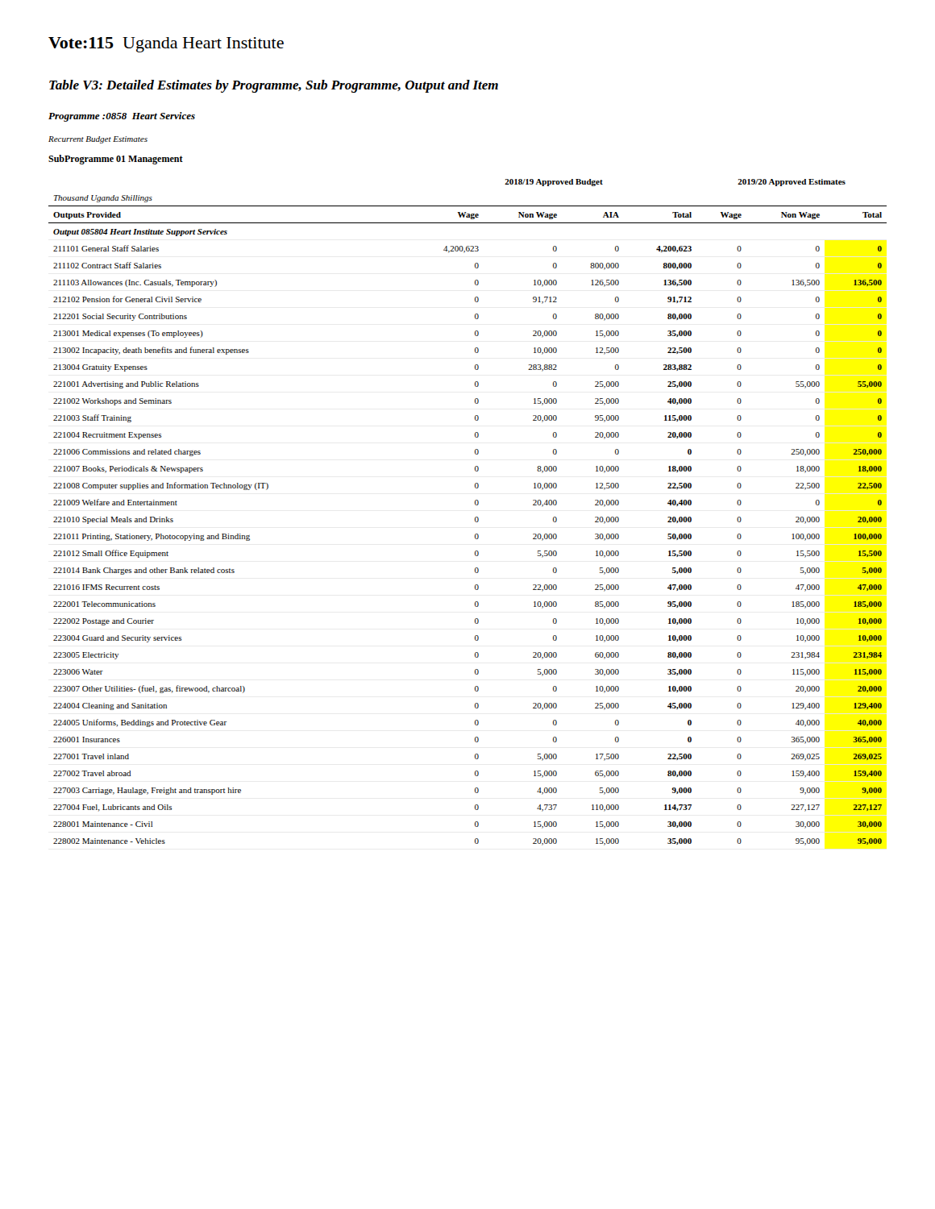Vote:115 Uganda Heart Institute
Table V3: Detailed Estimates by Programme, Sub Programme, Output and Item
Programme :0858 Heart Services
Recurrent Budget Estimates
SubProgramme 01 Management
| | 2018/19 Approved Budget | 2019/20 Approved Estimates |
| --- | --- | --- |
| Thousand Uganda Shillings | | |
| Outputs Provided | Wage | Non Wage | AIA | Total | Wage | Non Wage | Total |
| Output 085804 Heart Institute Support Services |
| 211101 General Staff Salaries | 4,200,623 | 0 | 0 | 4,200,623 | 0 | 0 | 0 |
| 211102 Contract Staff Salaries | 0 | 0 | 800,000 | 800,000 | 0 | 0 | 0 |
| 211103 Allowances (Inc. Casuals, Temporary) | 0 | 10,000 | 126,500 | 136,500 | 0 | 136,500 | 136,500 |
| 212102 Pension for General Civil Service | 0 | 91,712 | 0 | 91,712 | 0 | 0 | 0 |
| 212201 Social Security Contributions | 0 | 0 | 80,000 | 80,000 | 0 | 0 | 0 |
| 213001 Medical expenses (To employees) | 0 | 20,000 | 15,000 | 35,000 | 0 | 0 | 0 |
| 213002 Incapacity, death benefits and funeral expenses | 0 | 10,000 | 12,500 | 22,500 | 0 | 0 | 0 |
| 213004 Gratuity Expenses | 0 | 283,882 | 0 | 283,882 | 0 | 0 | 0 |
| 221001 Advertising and Public Relations | 0 | 0 | 25,000 | 25,000 | 0 | 55,000 | 55,000 |
| 221002 Workshops and Seminars | 0 | 15,000 | 25,000 | 40,000 | 0 | 0 | 0 |
| 221003 Staff Training | 0 | 20,000 | 95,000 | 115,000 | 0 | 0 | 0 |
| 221004 Recruitment Expenses | 0 | 0 | 20,000 | 20,000 | 0 | 0 | 0 |
| 221006 Commissions and related charges | 0 | 0 | 0 | 0 | 0 | 250,000 | 250,000 |
| 221007 Books, Periodicals & Newspapers | 0 | 8,000 | 10,000 | 18,000 | 0 | 18,000 | 18,000 |
| 221008 Computer supplies and Information Technology (IT) | 0 | 10,000 | 12,500 | 22,500 | 0 | 22,500 | 22,500 |
| 221009 Welfare and Entertainment | 0 | 20,400 | 20,000 | 40,400 | 0 | 0 | 0 |
| 221010 Special Meals and Drinks | 0 | 0 | 20,000 | 20,000 | 0 | 20,000 | 20,000 |
| 221011 Printing, Stationery, Photocopying and Binding | 0 | 20,000 | 30,000 | 50,000 | 0 | 100,000 | 100,000 |
| 221012 Small Office Equipment | 0 | 5,500 | 10,000 | 15,500 | 0 | 15,500 | 15,500 |
| 221014 Bank Charges and other Bank related costs | 0 | 0 | 5,000 | 5,000 | 0 | 5,000 | 5,000 |
| 221016 IFMS Recurrent costs | 0 | 22,000 | 25,000 | 47,000 | 0 | 47,000 | 47,000 |
| 222001 Telecommunications | 0 | 10,000 | 85,000 | 95,000 | 0 | 185,000 | 185,000 |
| 222002 Postage and Courier | 0 | 0 | 10,000 | 10,000 | 0 | 10,000 | 10,000 |
| 223004 Guard and Security services | 0 | 0 | 10,000 | 10,000 | 0 | 10,000 | 10,000 |
| 223005 Electricity | 0 | 20,000 | 60,000 | 80,000 | 0 | 231,984 | 231,984 |
| 223006 Water | 0 | 5,000 | 30,000 | 35,000 | 0 | 115,000 | 115,000 |
| 223007 Other Utilities- (fuel, gas, firewood, charcoal) | 0 | 0 | 10,000 | 10,000 | 0 | 20,000 | 20,000 |
| 224004 Cleaning and Sanitation | 0 | 20,000 | 25,000 | 45,000 | 0 | 129,400 | 129,400 |
| 224005 Uniforms, Beddings and Protective Gear | 0 | 0 | 0 | 0 | 0 | 40,000 | 40,000 |
| 226001 Insurances | 0 | 0 | 0 | 0 | 0 | 365,000 | 365,000 |
| 227001 Travel inland | 0 | 5,000 | 17,500 | 22,500 | 0 | 269,025 | 269,025 |
| 227002 Travel abroad | 0 | 15,000 | 65,000 | 80,000 | 0 | 159,400 | 159,400 |
| 227003 Carriage, Haulage, Freight and transport hire | 0 | 4,000 | 5,000 | 9,000 | 0 | 9,000 | 9,000 |
| 227004 Fuel, Lubricants and Oils | 0 | 4,737 | 110,000 | 114,737 | 0 | 227,127 | 227,127 |
| 228001 Maintenance - Civil | 0 | 15,000 | 15,000 | 30,000 | 0 | 30,000 | 30,000 |
| 228002 Maintenance - Vehicles | 0 | 20,000 | 15,000 | 35,000 | 0 | 95,000 | 95,000 |